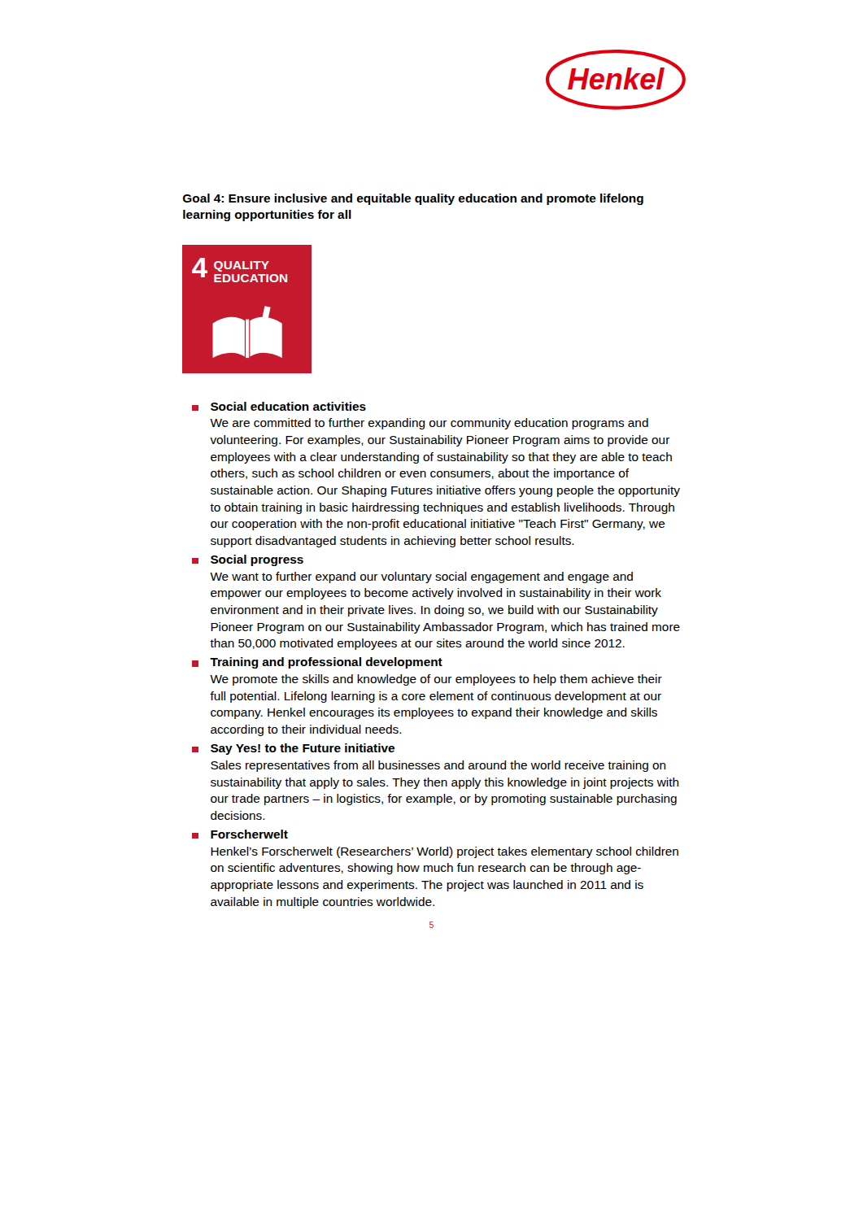Henkel
Goal 4: Ensure inclusive and equitable quality education and promote lifelong learning opportunities for all
4
Quality
Education
Social education activities We are committed to further expanding our community education programs and volunteering. For examples, our Sustainability Pioneer Program aims to provide our employees with a clear understanding of sustainability so that they are able to teach others, such as school children or even consumers, about the importance of sustainable action. Our Shaping Futures initiative offers young people the opportunity to obtain training in basic hairdressing techniques and establish livelihoods. Through our cooperation with the non-profit educational initiative "Teach First" Germany, we support disadvantaged students in achieving better school results.
Social progress We want to further expand our voluntary social engagement and engage and empower our employees to become actively involved in sustainability in their work environment and in their private lives. In doing so, we build with our Sustainability Pioneer Program on our Sustainability Ambassador Program, which has trained more than 50,000 motivated employees at our sites around the world since 2012.
Training and professional development We promote the skills and knowledge of our employees to help them achieve their full potential. Lifelong learning is a core element of continuous development at our company. Henkel encourages its employees to expand their knowledge and skills according to their individual needs.
Say Yes! to the Future initiative Sales representatives from all businesses and around the world receive training on sustainability that apply to sales. They then apply this knowledge in joint projects with our trade partners – in logistics, for example, or by promoting sustainable purchasing decisions.
Forscherwelt Henkel’s Forscherwelt (Researchers’ World) project takes elementary school children on scientific adventures, showing how much fun research can be through age-appropriate lessons and experiments. The project was launched in 2011 and is available in multiple countries worldwide.
5